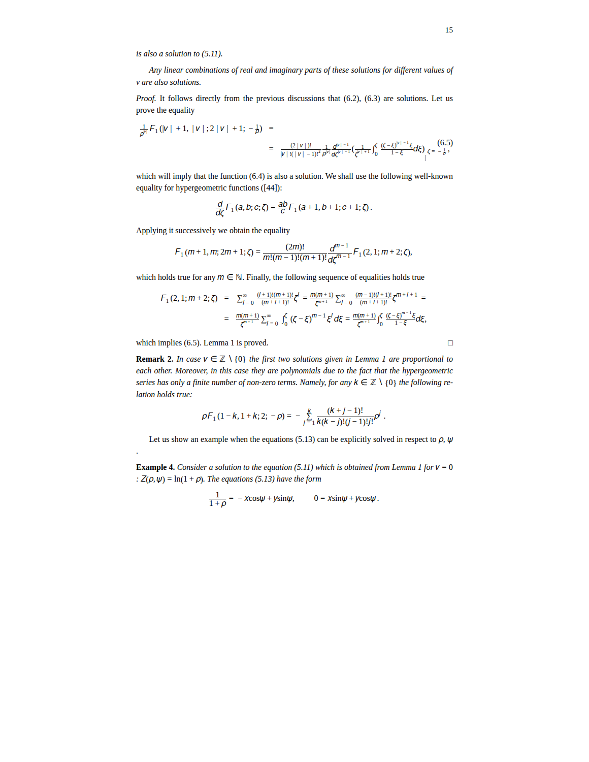15
is also a solution to (5.11).
Any linear combinations of real and imaginary parts of these solutions for different values of ν are also solutions.
Proof. It follows directly from the previous discussions that (6.2), (6.3) are solutions. Let us prove the equality
1 ρ|ν| F1 ( |ν|+1, |ν|; 2|ν|+1; −1ρ ) = = (2|ν|)! |ν|!(|ν|−1)!2 1 ρ|ν| d|ν|−1 dζ|ν|−1 ( 1 ζ|ν|+1 ∫0ζ (ζ−ξ)|ν|−1ξ 1−ξ dξ ) | ζ=−1ρ , (6.5)
which will imply that the function (6.4) is also a solution. We shall use the following well-known equality for hypergeometric functions ([44]):
ddζ F1 (a,b;c;ζ) = abc F1 (a+1,b+1;c+1;ζ) .
Applying it successively we obtain the equality
F1 (m+1,m;2m+1;ζ) = (2m)! m!(m−1)!(m+1)! dm−1 dζm−1 F1 (2,1;m+2;ζ) ,
which holds true for any m∈ℕ. Finally, the following sequence of equalities holds true
F1 (2,1;m+2;ζ) = ∑l=0∞ (l+1)!(m+1)! (m+l+1)! ζl = m(m+1) ζm+1 ∑l=0∞ (m−1)!(l+1)! (m+l+1)! ζm+l+1 = = m(m+1) ζm+1 ∑l=0∞ ∫0ζ (ζ−ξ)m−1 ξl dξ = m(m+1) ζm+1 ∫0ζ (ζ−ξ)m−1ξ 1−ξ dξ ,
which implies (6.5). Lemma 1 is proved. □
Remark 2. In case ν∈ℤ∖{0} the first two solutions given in Lemma 1 are proportional to each other. Moreover, in this case they are polynomials due to the fact that the hypergeometric series has only a finite number of non-zero terms. Namely, for any k∈ℤ∖{0} the following relation holds true:
ρ F1 (1−k,1+k;2;−ρ) = − ∑j=1k (k+j−1)! k(k−j)!(j−1)!j! ρj .
Let us show an example when the equations (5.13) can be explicitly solved in respect to ρ, ψ.
Example 4. Consider a solution to the equation (5.11) which is obtained from Lemma 1 for ν=0: Z(ρ,ψ)=ln(1+ρ). The equations (5.13) have the form
11+ρ = −xcosψ+ysinψ , 0 = xsinψ+ycosψ .